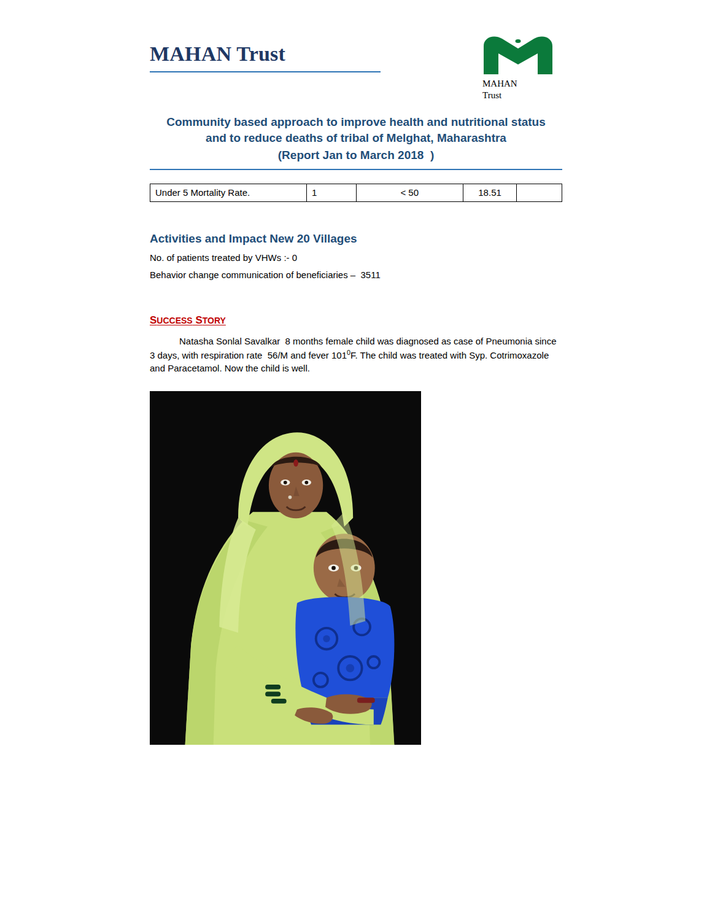MAHAN Trust
MAHAN
Trust
Community based approach to improve health and nutritional status
and to reduce deaths of tribal of Melghat, Maharashtra
(Report Jan to March 2018 )
| Under 5 Mortality Rate. | 1 | < 50 | 18.51 | |
Activities and Impact New 20 Villages
No. of patients treated by VHWs :- 0
Behavior change communication of beneficiaries – 3511
SUCCESS STORY
Natasha Sonlal Savalkar 8 months female child was diagnosed as case of Pneumonia since 3 days, with respiration rate 56/M and fever 1010F. The child was treated with Syp. Cotrimoxazole and Paracetamol. Now the child is well.